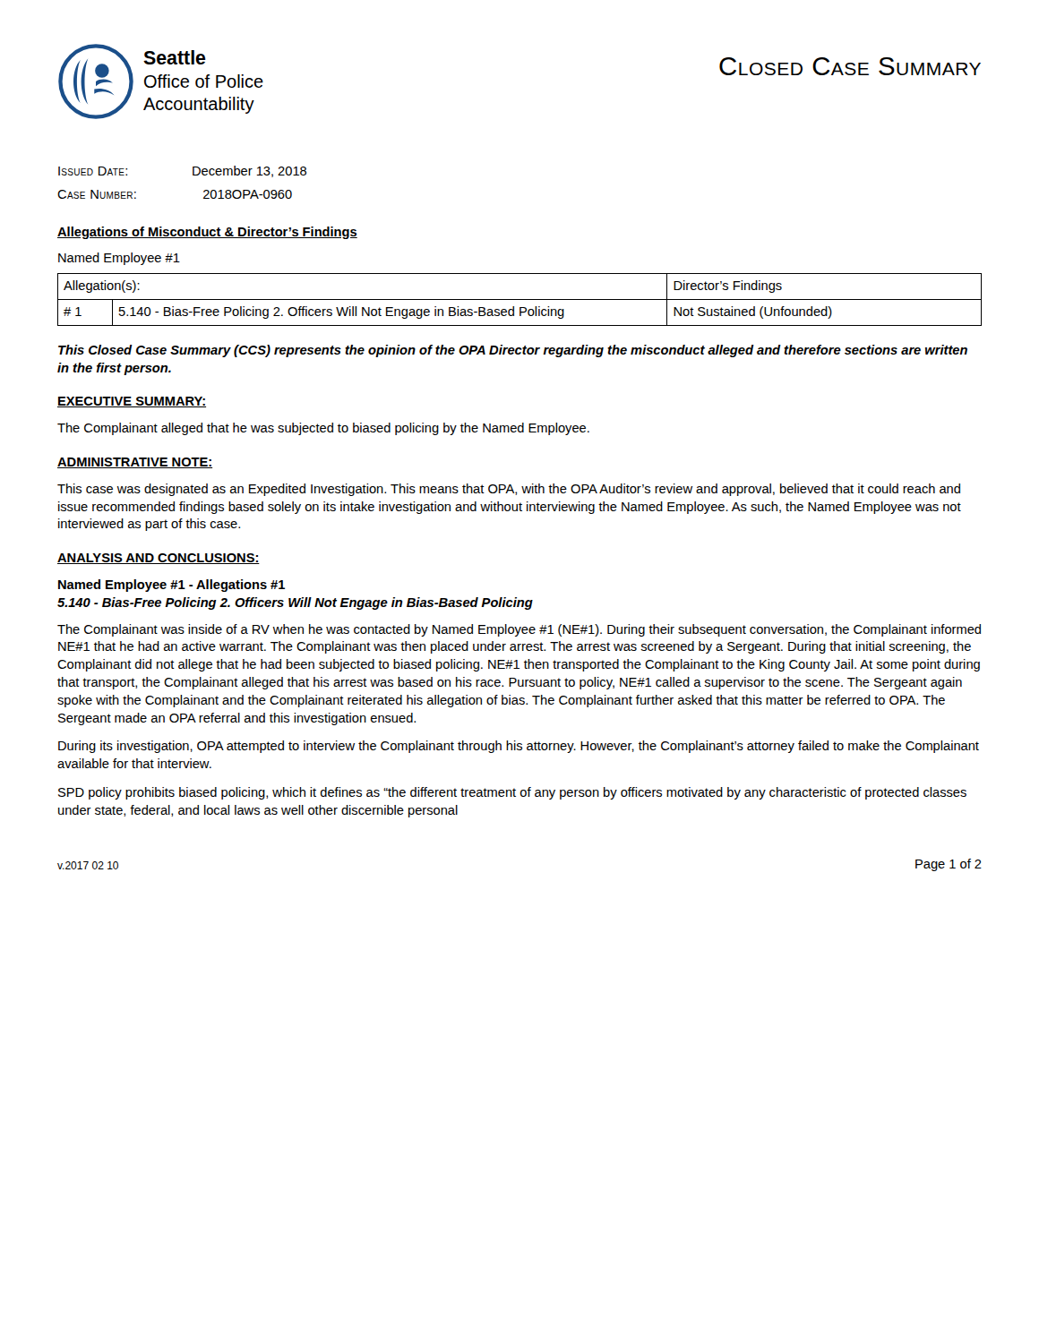Seattle
Office of Police
Accountability
Closed Case Summary
Issued Date: December 13, 2018
Case Number: 2018OPA-0960
Allegations of Misconduct & Director’s Findings
Named Employee #1
| Allegation(s): | Director’s Findings |
| --- | --- |
| # 1 | 5.140 - Bias-Free Policing 2. Officers Will Not Engage in Bias-Based Policing | Not Sustained (Unfounded) |
This Closed Case Summary (CCS) represents the opinion of the OPA Director regarding the misconduct alleged and therefore sections are written in the first person.
EXECUTIVE SUMMARY:
The Complainant alleged that he was subjected to biased policing by the Named Employee.
ADMINISTRATIVE NOTE:
This case was designated as an Expedited Investigation. This means that OPA, with the OPA Auditor’s review and approval, believed that it could reach and issue recommended findings based solely on its intake investigation and without interviewing the Named Employee. As such, the Named Employee was not interviewed as part of this case.
ANALYSIS AND CONCLUSIONS:
Named Employee #1 - Allegations #1
5.140 - Bias-Free Policing 2. Officers Will Not Engage in Bias-Based Policing
The Complainant was inside of a RV when he was contacted by Named Employee #1 (NE#1). During their subsequent conversation, the Complainant informed NE#1 that he had an active warrant. The Complainant was then placed under arrest. The arrest was screened by a Sergeant. During that initial screening, the Complainant did not allege that he had been subjected to biased policing. NE#1 then transported the Complainant to the King County Jail. At some point during that transport, the Complainant alleged that his arrest was based on his race. Pursuant to policy, NE#1 called a supervisor to the scene. The Sergeant again spoke with the Complainant and the Complainant reiterated his allegation of bias. The Complainant further asked that this matter be referred to OPA. The Sergeant made an OPA referral and this investigation ensued.
During its investigation, OPA attempted to interview the Complainant through his attorney. However, the Complainant’s attorney failed to make the Complainant available for that interview.
SPD policy prohibits biased policing, which it defines as “the different treatment of any person by officers motivated by any characteristic of protected classes under state, federal, and local laws as well other discernible personal
v.2017 02 10
Page 1 of 2